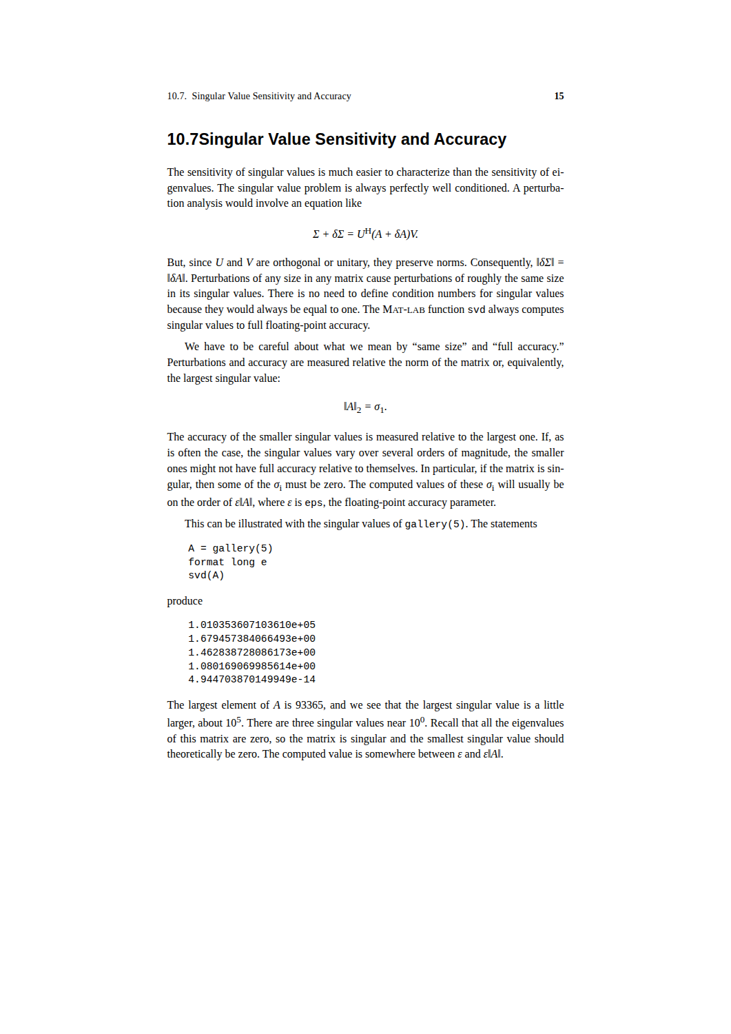10.7. Singular Value Sensitivity and Accuracy 15
10.7 Singular Value Sensitivity and Accuracy
The sensitivity of singular values is much easier to characterize than the sensitivity of eigenvalues. The singular value problem is always perfectly well conditioned. A perturbation analysis would involve an equation like
Σ + δΣ = UH(A + δA)V.
But, since U and V are orthogonal or unitary, they preserve norms. Consequently, ‖δΣ‖ = ‖δA‖. Perturbations of any size in any matrix cause perturbations of roughly the same size in its singular values. There is no need to define condition numbers for singular values because they would always be equal to one. The MAT-LAB function svd always computes singular values to full floating-point accuracy.
We have to be careful about what we mean by “same size” and “full accuracy.” Perturbations and accuracy are measured relative the norm of the matrix or, equivalently, the largest singular value:
‖A‖2 = σ1.
The accuracy of the smaller singular values is measured relative to the largest one. If, as is often the case, the singular values vary over several orders of magnitude, the smaller ones might not have full accuracy relative to themselves. In particular, if the matrix is singular, then some of the σi must be zero. The computed values of these σi will usually be on the order of ε‖A‖, where ε is eps, the floating-point accuracy parameter.
This can be illustrated with the singular values of gallery(5). The statements
A = gallery(5)
format long e
svd(A)
produce
1.010353607103610e+05
1.679457384066493e+00
1.462838728086173e+00
1.080169069985614e+00
4.944703870149949e-14
The largest element of A is 93365, and we see that the largest singular value is a little larger, about 105. There are three singular values near 100. Recall that all the eigenvalues of this matrix are zero, so the matrix is singular and the smallest singular value should theoretically be zero. The computed value is somewhere between ε and ε‖A‖.